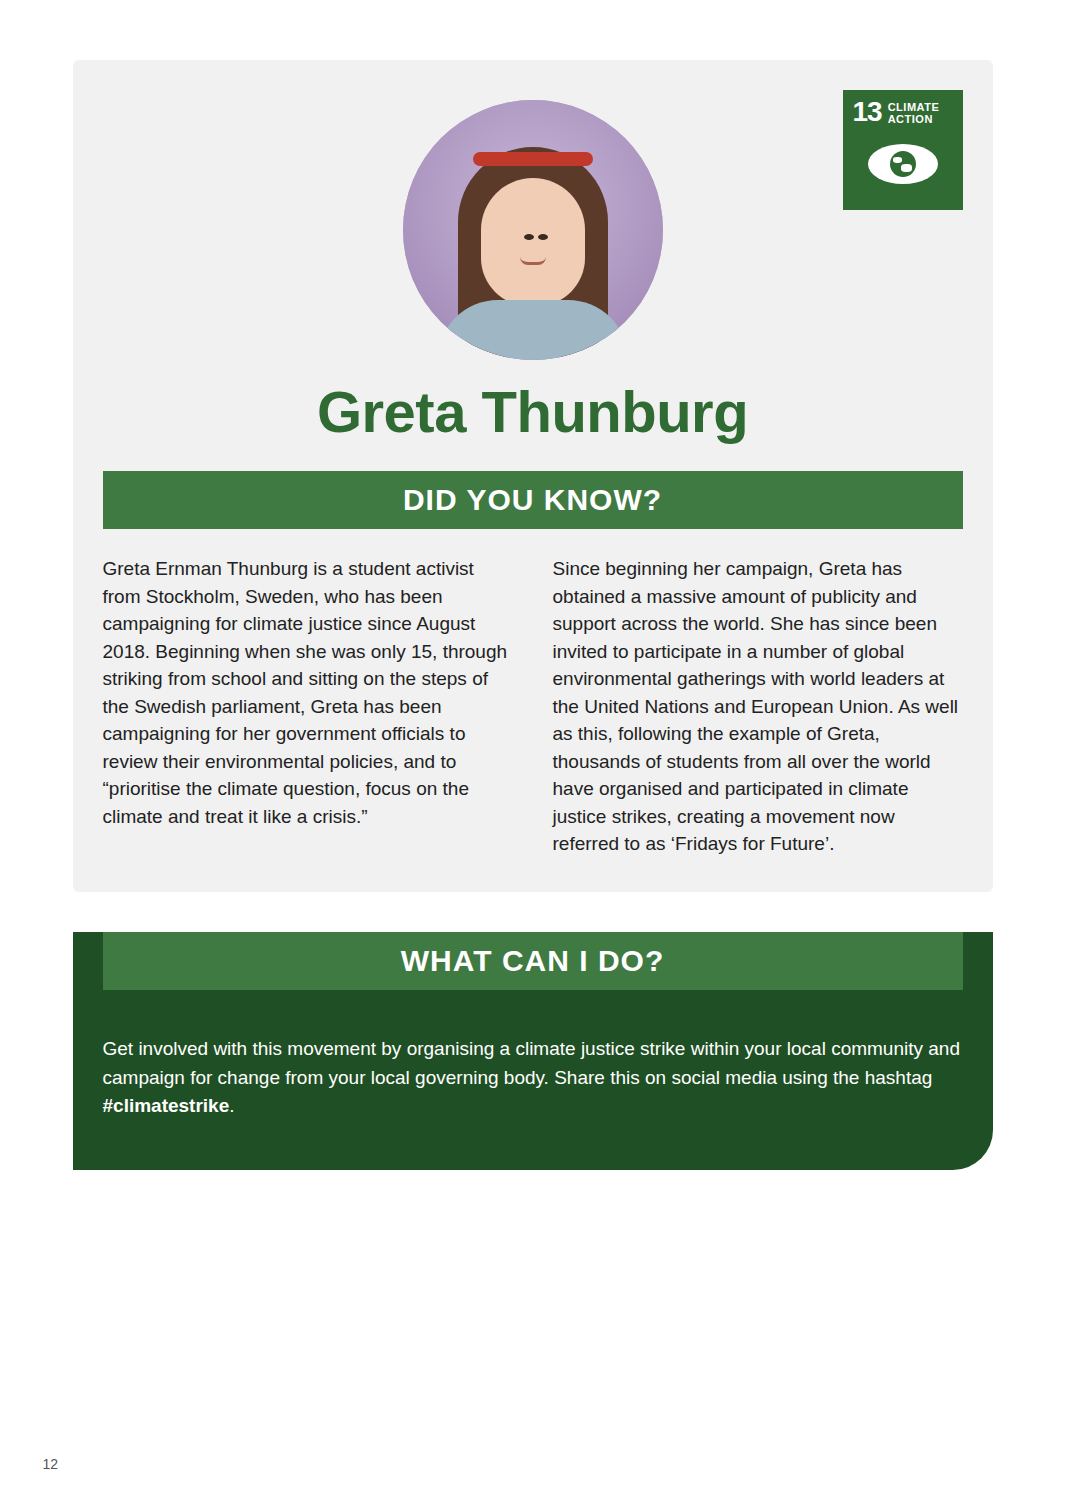13 Climate
Action
Greta Thunburg
Did you know?
Greta Ernman Thunburg is a student activist from Stockholm, Sweden, who has been campaigning for climate justice since August 2018. Beginning when she was only 15, through striking from school and sitting on the steps of the Swedish parliament, Greta has been campaigning for her government officials to review their environmental policies, and to “prioritise the climate question, focus on the climate and treat it like a crisis.”
Since beginning her campaign, Greta has obtained a massive amount of publicity and support across the world. She has since been invited to participate in a number of global environmental gatherings with world leaders at the United Nations and European Union. As well as this, following the example of Greta, thousands of students from all over the world have organised and participated in climate justice strikes, creating a movement now referred to as ‘Fridays for Future’.
What can I do?
Get involved with this movement by organising a climate justice strike within your local community and campaign for change from your local governing body. Share this on social media using the hashtag #climatestrike.
12